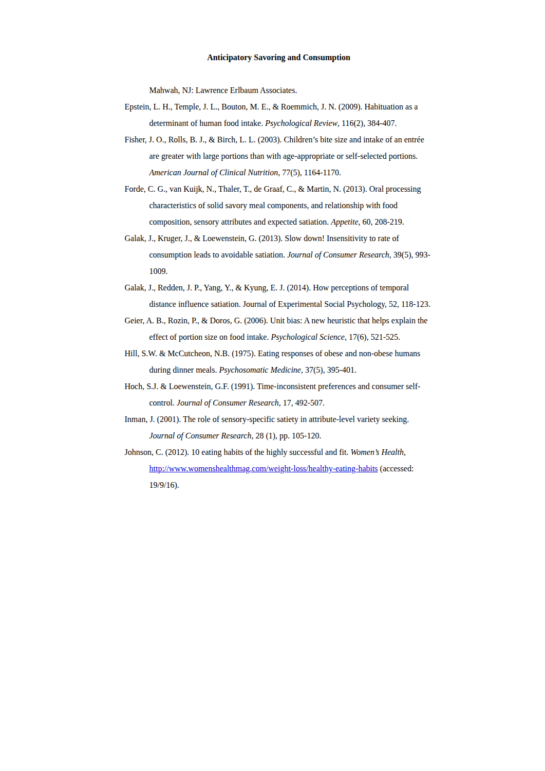Anticipatory Savoring and Consumption
Mahwah, NJ: Lawrence Erlbaum Associates.
Epstein, L. H., Temple, J. L., Bouton, M. E., & Roemmich, J. N. (2009). Habituation as a determinant of human food intake. Psychological Review, 116(2), 384-407.
Fisher, J. O., Rolls, B. J., & Birch, L. L. (2003). Children’s bite size and intake of an entrée are greater with large portions than with age-appropriate or self-selected portions. American Journal of Clinical Nutrition, 77(5), 1164-1170.
Forde, C. G., van Kuijk, N., Thaler, T., de Graaf, C., & Martin, N. (2013). Oral processing characteristics of solid savory meal components, and relationship with food composition, sensory attributes and expected satiation. Appetite, 60, 208-219.
Galak, J., Kruger, J., & Loewenstein, G. (2013). Slow down! Insensitivity to rate of consumption leads to avoidable satiation. Journal of Consumer Research, 39(5), 993-1009.
Galak, J., Redden, J. P., Yang, Y., & Kyung, E. J. (2014). How perceptions of temporal distance influence satiation. Journal of Experimental Social Psychology, 52, 118-123.
Geier, A. B., Rozin, P., & Doros, G. (2006). Unit bias: A new heuristic that helps explain the effect of portion size on food intake. Psychological Science, 17(6), 521-525.
Hill, S.W. & McCutcheon, N.B. (1975). Eating responses of obese and non-obese humans during dinner meals. Psychosomatic Medicine, 37(5), 395-401.
Hoch, S.J. & Loewenstein, G.F. (1991). Time-inconsistent preferences and consumer self- control. Journal of Consumer Research, 17, 492-507.
Inman, J. (2001). The role of sensory-specific satiety in attribute-level variety seeking. Journal of Consumer Research, 28 (1), pp. 105-120.
Johnson, C. (2012). 10 eating habits of the highly successful and fit. Women’s Health, http://www.womenshealthmag.com/weight-loss/healthy-eating-habits (accessed: 19/9/16).